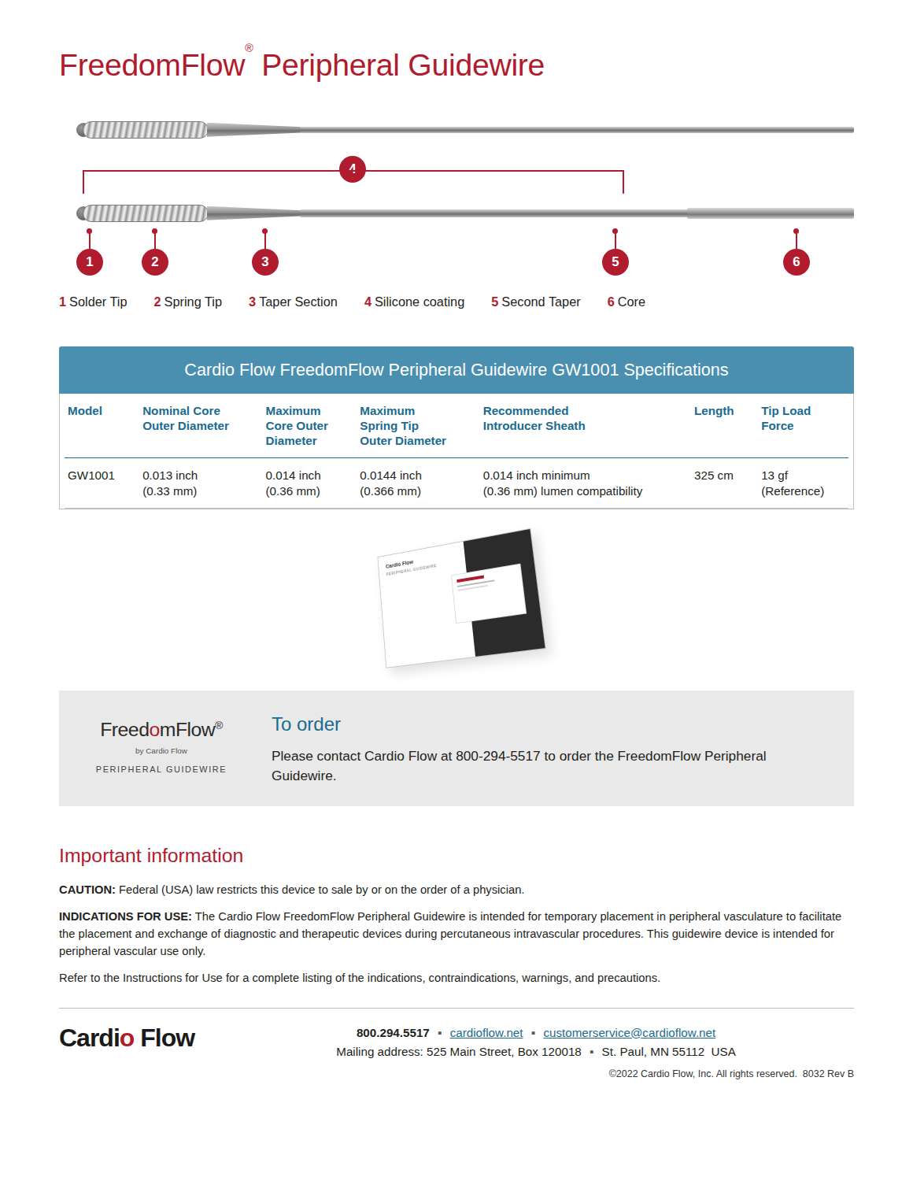FreedomFlow® Peripheral Guidewire
4
1
2
3
5
6
1 Solder Tip
2 Spring Tip
3 Taper Section
4 Silicone coating
5 Second Taper
6 Core
Cardio Flow FreedomFlow Peripheral Guidewire GW1001 Specifications
| Model | Nominal Core Outer Diameter | Maximum Core Outer Diameter | Maximum Spring Tip Outer Diameter | Recommended Introducer Sheath | Length | Tip Load Force |
| --- | --- | --- | --- | --- | --- | --- |
| GW1001 | 0.013 inch (0.33 mm) | 0.014 inch (0.36 mm) | 0.0144 inch (0.366 mm) | 0.014 inch minimum (0.36 mm) lumen compatibility | 325 cm | 13 gf (Reference) |
Cardio Flow
PERIPHERAL GUIDEWIRE
FreedomFlow®
by Cardio Flow
PERIPHERAL GUIDEWIRE
To order
Please contact Cardio Flow at 800-294-5517 to order the FreedomFlow Peripheral Guidewire.
Important information
CAUTION: Federal (USA) law restricts this device to sale by or on the order of a physician.
INDICATIONS FOR USE: The Cardio Flow FreedomFlow Peripheral Guidewire is intended for temporary placement in peripheral vasculature to facilitate the placement and exchange of diagnostic and therapeutic devices during percutaneous intravascular procedures. This guidewire device is intended for peripheral vascular use only.
Refer to the Instructions for Use for a complete listing of the indications, contraindications, warnings, and precautions.
Cardio Flow
800.294.5517 ▪ cardioflow.net ▪ customerservice@cardioflow.net
Mailing address: 525 Main Street, Box 120018 ▪ St. Paul, MN 55112 USA
©2022 Cardio Flow, Inc. All rights reserved. 8032 Rev B